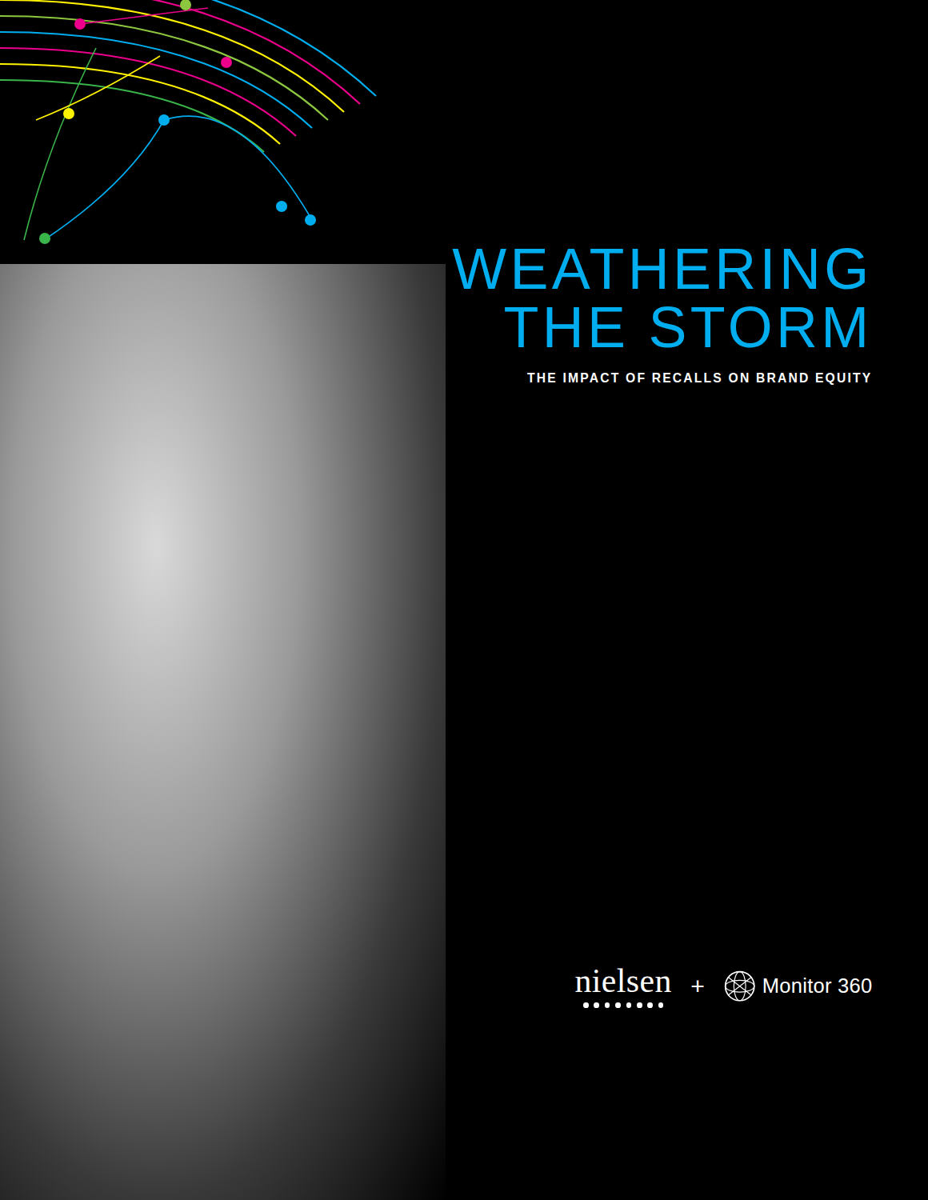Weathering the Storm
The Impact of Recalls on Brand Equity
nielsen
+
Monitor 360